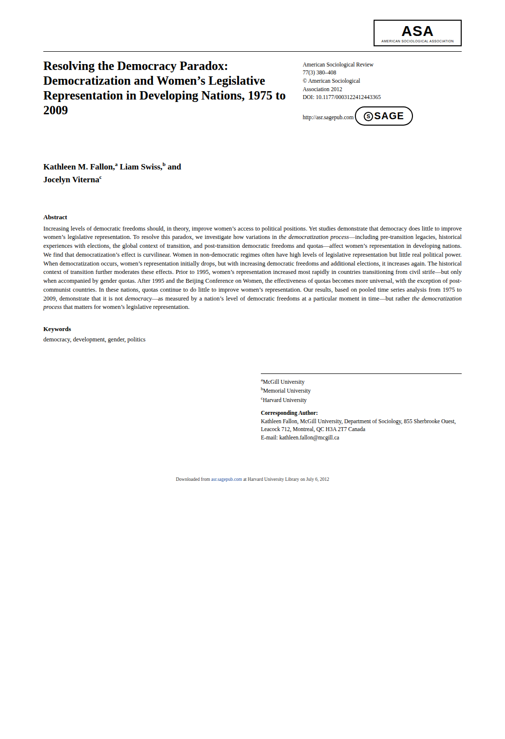ASA AMERICAN SOCIOLOGICAL ASSOCIATION
Resolving the Democracy Paradox: Democratization and Women’s Legislative Representation in Developing Nations, 1975 to 2009
American Sociological Review
77(3) 380–408
© American Sociological
Association 2012
DOI: 10.1177/0003122412443365
http://asr.sagepub.com
SSAGE
Kathleen M. Fallon,a Liam Swiss,b and
Jocelyn Viternac
Abstract
Increasing levels of democratic freedoms should, in theory, improve women’s access to political positions. Yet studies demonstrate that democracy does little to improve women’s legislative representation. To resolve this paradox, we investigate how variations in the democratization process—including pre-transition legacies, historical experiences with elections, the global context of transition, and post-transition democratic freedoms and quotas—affect women’s representation in developing nations. We find that democratization’s effect is curvilinear. Women in non-democratic regimes often have high levels of legislative representation but little real political power. When democratization occurs, women’s representation initially drops, but with increasing democratic freedoms and additional elections, it increases again. The historical context of transition further moderates these effects. Prior to 1995, women’s representation increased most rapidly in countries transitioning from civil strife—but only when accompanied by gender quotas. After 1995 and the Beijing Conference on Women, the effectiveness of quotas becomes more universal, with the exception of post-communist countries. In these nations, quotas continue to do little to improve women’s representation. Our results, based on pooled time series analysis from 1975 to 2009, demonstrate that it is not democracy—as measured by a nation’s level of democratic freedoms at a particular moment in time—but rather the democratization process that matters for women’s legislative representation.
Keywords
democracy, development, gender, politics
aMcGill University
bMemorial University
cHarvard University
Corresponding Author:
Kathleen Fallon, McGill University, Department of Sociology, 855 Sherbrooke Ouest, Leacock 712, Montreal, QC H3A 2T7 Canada
E-mail: kathleen.fallon@mcgill.ca
Downloaded from asr.sagepub.com at Harvard University Library on July 6, 2012